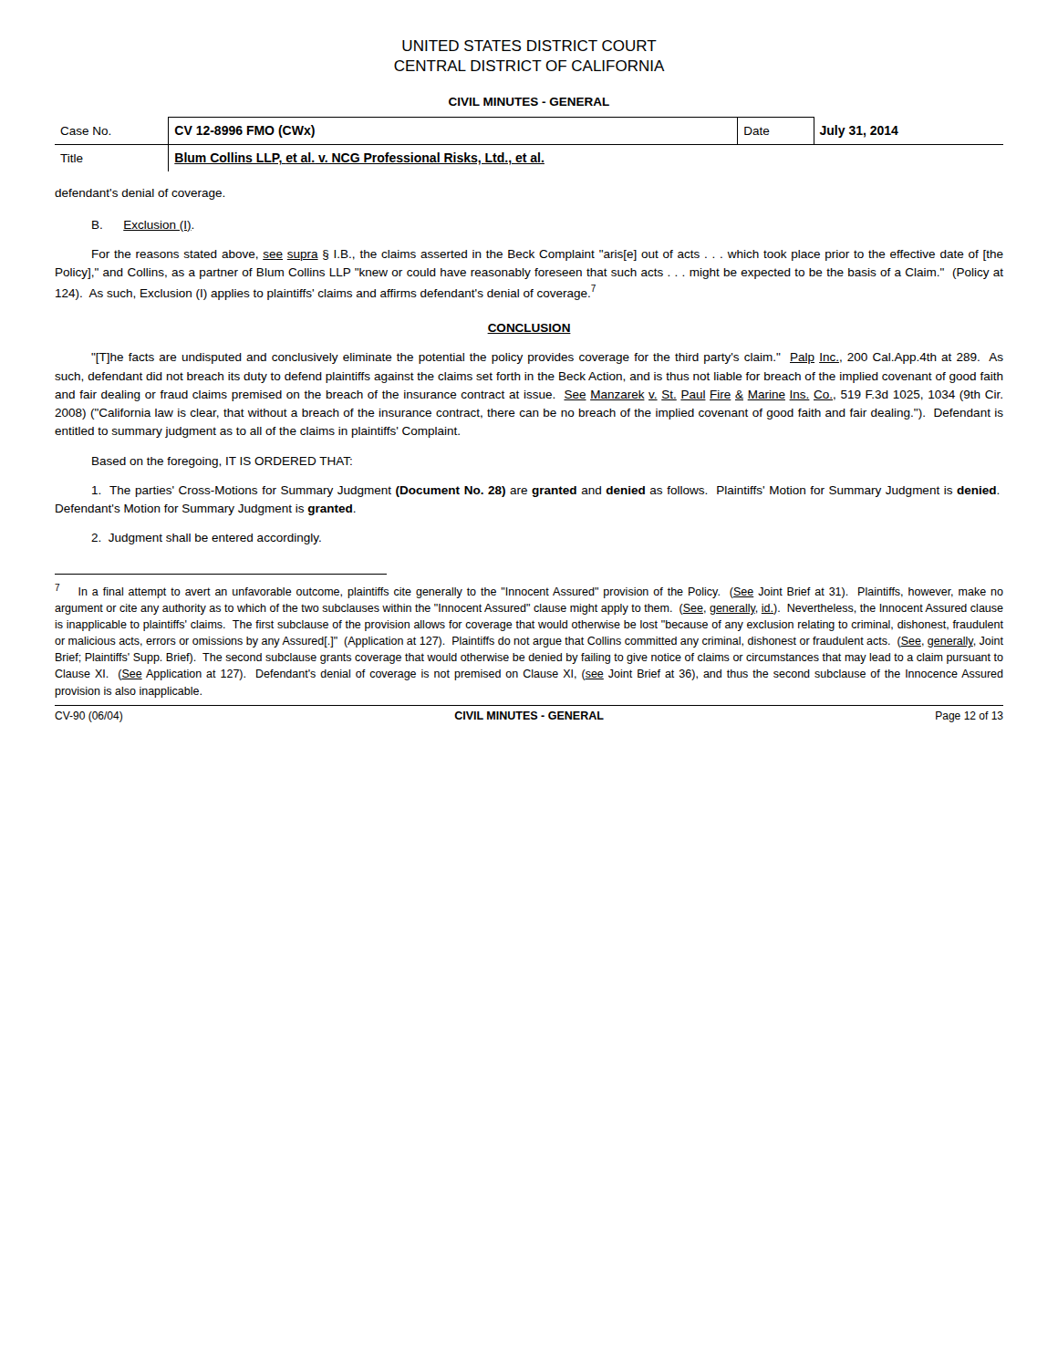UNITED STATES DISTRICT COURT
CENTRAL DISTRICT OF CALIFORNIA
CIVIL MINUTES - GENERAL
| Case No. | CV 12-8996 FMO (CWx) | Date | July 31, 2014 |
| Title | Blum Collins LLP, et al. v. NCG Professional Risks, Ltd., et al. |
defendant's denial of coverage.
B. Exclusion (I).
For the reasons stated above, see supra § I.B., the claims asserted in the Beck Complaint "aris[e] out of acts . . . which took place prior to the effective date of [the Policy]," and Collins, as a partner of Blum Collins LLP "knew or could have reasonably foreseen that such acts . . . might be expected to be the basis of a Claim." (Policy at 124). As such, Exclusion (I) applies to plaintiffs' claims and affirms defendant's denial of coverage.7
CONCLUSION
"[T]he facts are undisputed and conclusively eliminate the potential the policy provides coverage for the third party's claim." Palp Inc., 200 Cal.App.4th at 289. As such, defendant did not breach its duty to defend plaintiffs against the claims set forth in the Beck Action, and is thus not liable for breach of the implied covenant of good faith and fair dealing or fraud claims premised on the breach of the insurance contract at issue. See Manzarek v. St. Paul Fire & Marine Ins. Co., 519 F.3d 1025, 1034 (9th Cir. 2008) ("California law is clear, that without a breach of the insurance contract, there can be no breach of the implied covenant of good faith and fair dealing."). Defendant is entitled to summary judgment as to all of the claims in plaintiffs' Complaint.
Based on the foregoing, IT IS ORDERED THAT:
1. The parties' Cross-Motions for Summary Judgment (Document No. 28) are granted and denied as follows. Plaintiffs' Motion for Summary Judgment is denied. Defendant's Motion for Summary Judgment is granted.
2. Judgment shall be entered accordingly.
7 In a final attempt to avert an unfavorable outcome, plaintiffs cite generally to the "Innocent Assured" provision of the Policy. (See Joint Brief at 31). Plaintiffs, however, make no argument or cite any authority as to which of the two subclauses within the "Innocent Assured" clause might apply to them. (See, generally, id.). Nevertheless, the Innocent Assured clause is inapplicable to plaintiffs' claims. The first subclause of the provision allows for coverage that would otherwise be lost "because of any exclusion relating to criminal, dishonest, fraudulent or malicious acts, errors or omissions by any Assured[.]" (Application at 127). Plaintiffs do not argue that Collins committed any criminal, dishonest or fraudulent acts. (See, generally, Joint Brief; Plaintiffs' Supp. Brief). The second subclause grants coverage that would otherwise be denied by failing to give notice of claims or circumstances that may lead to a claim pursuant to Clause XI. (See Application at 127). Defendant's denial of coverage is not premised on Clause XI, (see Joint Brief at 36), and thus the second subclause of the Innocence Assured provision is also inapplicable.
CV-90 (06/04)
CIVIL MINUTES - GENERAL
Page 12 of 13